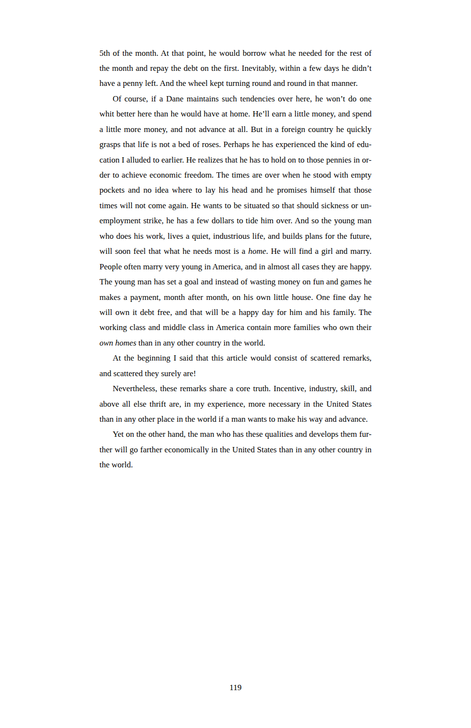5th of the month. At that point, he would borrow what he needed for the rest of the month and repay the debt on the first. Inevitably, within a few days he didn’t have a penny left. And the wheel kept turning round and round in that manner.
Of course, if a Dane maintains such tendencies over here, he won’t do one whit better here than he would have at home. He’ll earn a little money, and spend a little more money, and not advance at all. But in a foreign country he quickly grasps that life is not a bed of roses. Perhaps he has experienced the kind of education I alluded to earlier. He realizes that he has to hold on to those pennies in order to achieve economic freedom. The times are over when he stood with empty pockets and no idea where to lay his head and he promises himself that those times will not come again. He wants to be situated so that should sickness or unemployment strike, he has a few dollars to tide him over. And so the young man who does his work, lives a quiet, industrious life, and builds plans for the future, will soon feel that what he needs most is a home. He will find a girl and marry. People often marry very young in America, and in almost all cases they are happy. The young man has set a goal and instead of wasting money on fun and games he makes a payment, month after month, on his own little house. One fine day he will own it debt free, and that will be a happy day for him and his family. The working class and middle class in America contain more families who own their own homes than in any other country in the world.
At the beginning I said that this article would consist of scattered remarks, and scattered they surely are!
Nevertheless, these remarks share a core truth. Incentive, industry, skill, and above all else thrift are, in my experience, more necessary in the United States than in any other place in the world if a man wants to make his way and advance.
Yet on the other hand, the man who has these qualities and develops them further will go farther economically in the United States than in any other country in the world.
119